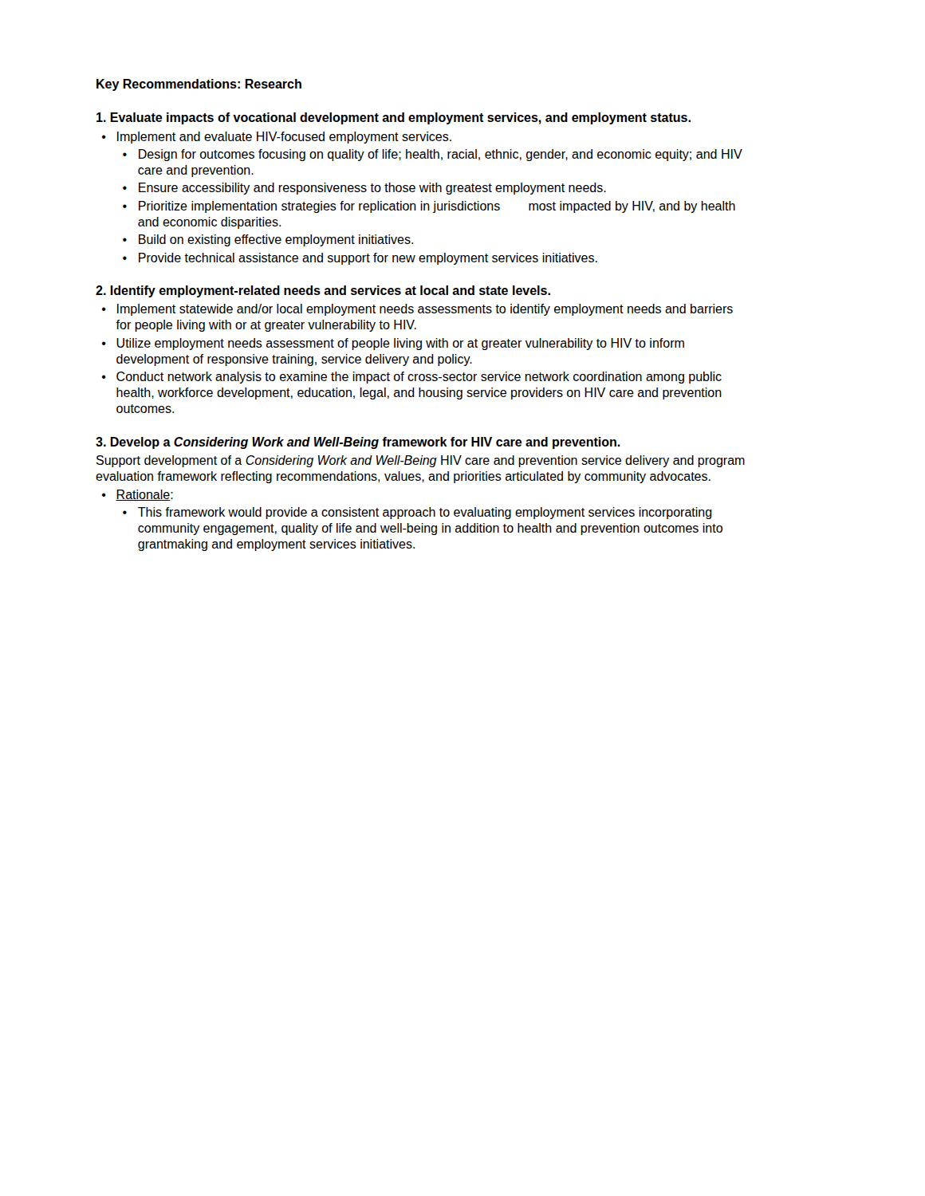Key Recommendations: Research
1. Evaluate impacts of vocational development and employment services, and employment status.
Implement and evaluate HIV-focused employment services.
Design for outcomes focusing on quality of life; health, racial, ethnic, gender, and economic equity; and HIV care and prevention.
Ensure accessibility and responsiveness to those with greatest employment needs.
Prioritize implementation strategies for replication in jurisdictions most impacted by HIV, and by health and economic disparities.
Build on existing effective employment initiatives.
Provide technical assistance and support for new employment services initiatives.
2. Identify employment-related needs and services at local and state levels.
Implement statewide and/or local employment needs assessments to identify employment needs and barriers for people living with or at greater vulnerability to HIV.
Utilize employment needs assessment of people living with or at greater vulnerability to HIV to inform development of responsive training, service delivery and policy.
Conduct network analysis to examine the impact of cross-sector service network coordination among public health, workforce development, education, legal, and housing service providers on HIV care and prevention outcomes.
3. Develop a Considering Work and Well-Being framework for HIV care and prevention.
Support development of a Considering Work and Well-Being HIV care and prevention service delivery and program evaluation framework reflecting recommendations, values, and priorities articulated by community advocates.
Rationale:
This framework would provide a consistent approach to evaluating employment services incorporating community engagement, quality of life and well-being in addition to health and prevention outcomes into grantmaking and employment services initiatives.